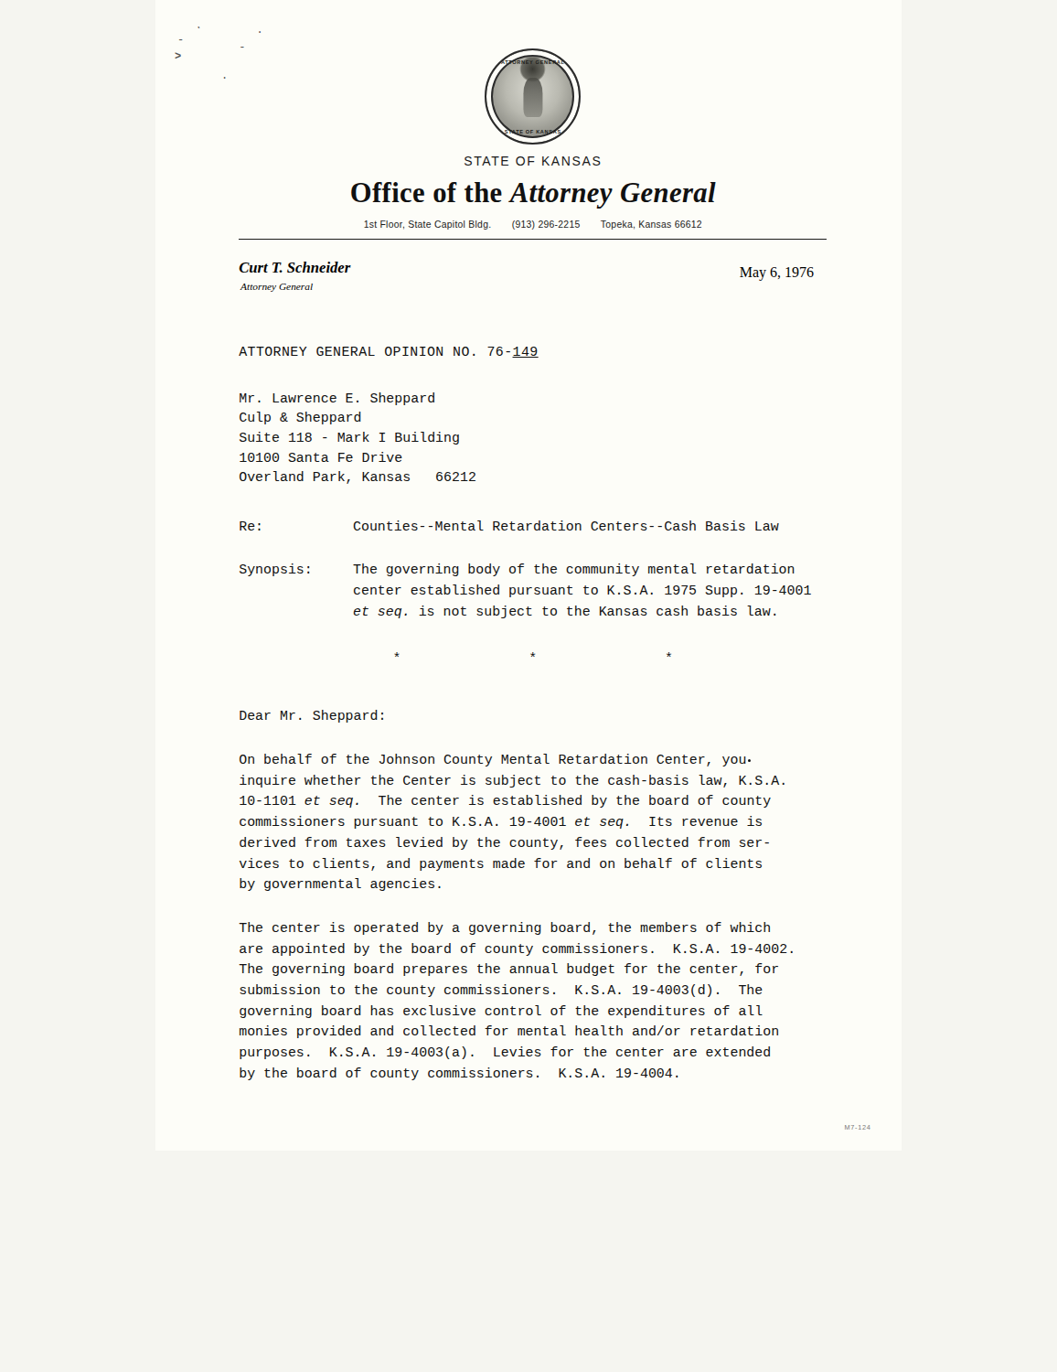. - > . - .
ATTORNEY GENERAL
STATE OF KANSAS
STATE OF KANSAS
Office of the Attorney General
1st Floor, State Capitol Bldg. (913) 296-2215 Topeka, Kansas 66612
Curt T. Schneider
Attorney General
May 6, 1976
ATTORNEY GENERAL OPINION NO. 76-149
Mr. Lawrence E. Sheppard
Culp & Sheppard
Suite 118 - Mark I Building
10100 Santa Fe Drive
Overland Park, Kansas 66212
Re:
Counties--Mental Retardation Centers--Cash Basis Law
Synopsis:
The governing body of the community mental retardation center established pursuant to K.S.A. 1975 Supp. 19-4001 et seq. is not subject to the Kansas cash basis law.
***
Dear Mr. Sheppard:
On behalf of the Johnson County Mental Retardation Center, you
inquire whether the Center is subject to the cash-basis law, K.S.A.
10-1101 et seq. The center is established by the board of county
commissioners pursuant to K.S.A. 19-4001 et seq. Its revenue is
derived from taxes levied by the county, fees collected from ser-
vices to clients, and payments made for and on behalf of clients
by governmental agencies.
The center is operated by a governing board, the members of which
are appointed by the board of county commissioners. K.S.A. 19-4002.
The governing board prepares the annual budget for the center, for
submission to the county commissioners. K.S.A. 19-4003(d). The
governing board has exclusive control of the expenditures of all
monies provided and collected for mental health and/or retardation
purposes. K.S.A. 19-4003(a). Levies for the center are extended
by the board of county commissioners. K.S.A. 19-4004.
M7-124